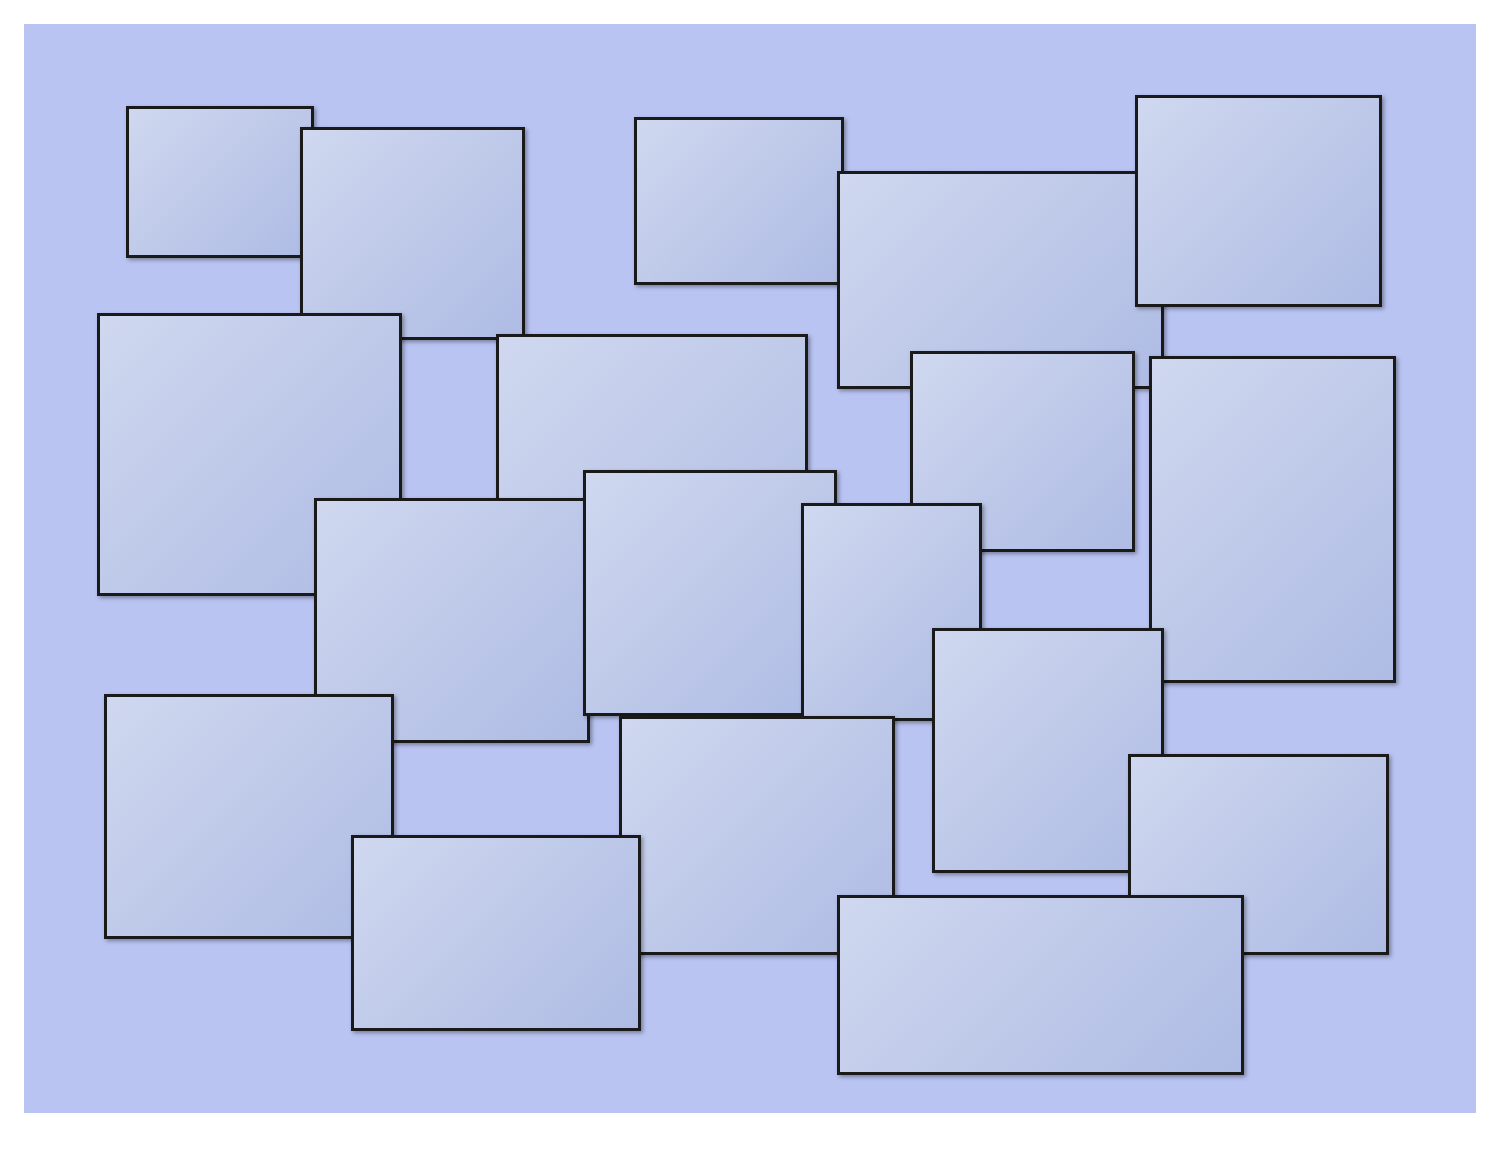Photo collage of aquatic field sampling and laboratory analysis
River with gravel bar and forested banks
Measuring a fish on a measuring board in a boat
Close-up of a fish held in gloved hands
Sunlit river reach with cobble shoreline
Scientist handling sample vials in the laboratory
Microscope work in the laboratory
Field workers sorting specimens into sample containers
Crew sampling in a shallow river with a bucket and poles
Researcher holding a large carp
Inspecting a sample bottle in the laboratory
Crouching to collect a water sample
Transferring a sample into a bucket in the field
Technicians operating analytical instruments
Field worker holding a fish beside a river
Calm river with a bridge in the background
Lowering a sampling net into open water
Shallow muddy river channel with exposed sediment
Mobile laboratory trailer with tanks and hoses